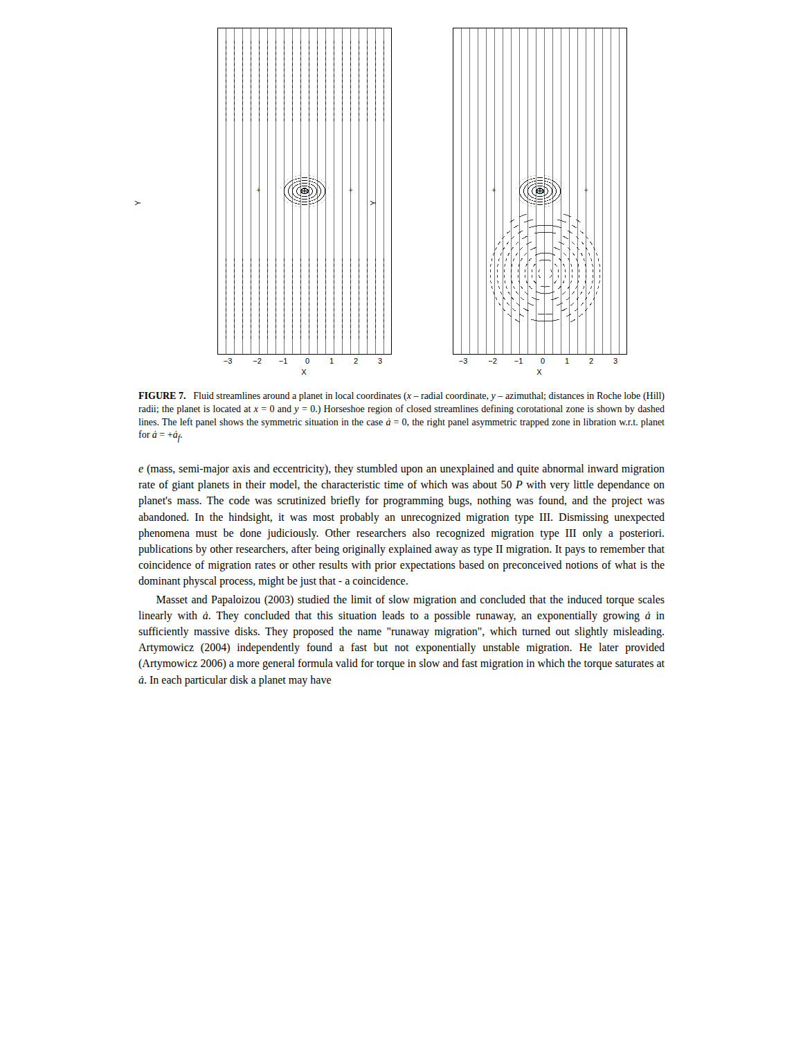Y
4 2 0 −2 −4
+
+
⊕
−3 −2 −1 0 1 2 3
X
Y
4 2 0 −2 −4
+
+
⊕
−3 −2 −1 0 1 2 3
X
FIGURE 7. Fluid streamlines around a planet in local coordinates (x – radial coordinate, y – azimuthal; distances in Roche lobe (Hill) radii; the planet is located at x = 0 and y = 0.) Horseshoe region of closed streamlines defining corotational zone is shown by dashed lines. The left panel shows the symmetric situation in the case ȧ = 0, the right panel asymmetric trapped zone in libration w.r.t. planet for ȧ = +ȧf.
e (mass, semi-major axis and eccentricity), they stumbled upon an unexplained and quite abnormal inward migration rate of giant planets in their model, the characteristic time of which was about 50 P with very little dependance on planet's mass. The code was scrutinized briefly for programming bugs, nothing was found, and the project was abandoned. In the hindsight, it was most probably an unrecognized migration type III. Dismissing unexpected phenomena must be done judiciously. Other researchers also recognized migration type III only a posteriori. publications by other researchers, after being originally explained away as type II migration. It pays to remember that coincidence of migration rates or other results with prior expectations based on preconceived notions of what is the dominant physcal process, might be just that - a coincidence.
Masset and Papaloizou (2003) studied the limit of slow migration and concluded that the induced torque scales linearly with ȧ. They concluded that this situation leads to a possible runaway, an exponentially growing ȧ in sufficiently massive disks. They proposed the name "runaway migration", which turned out slightly misleading. Artymowicz (2004) independently found a fast but not exponentially unstable migration. He later provided (Artymowicz 2006) a more general formula valid for torque in slow and fast migration in which the torque saturates at ȧ. In each particular disk a planet may have